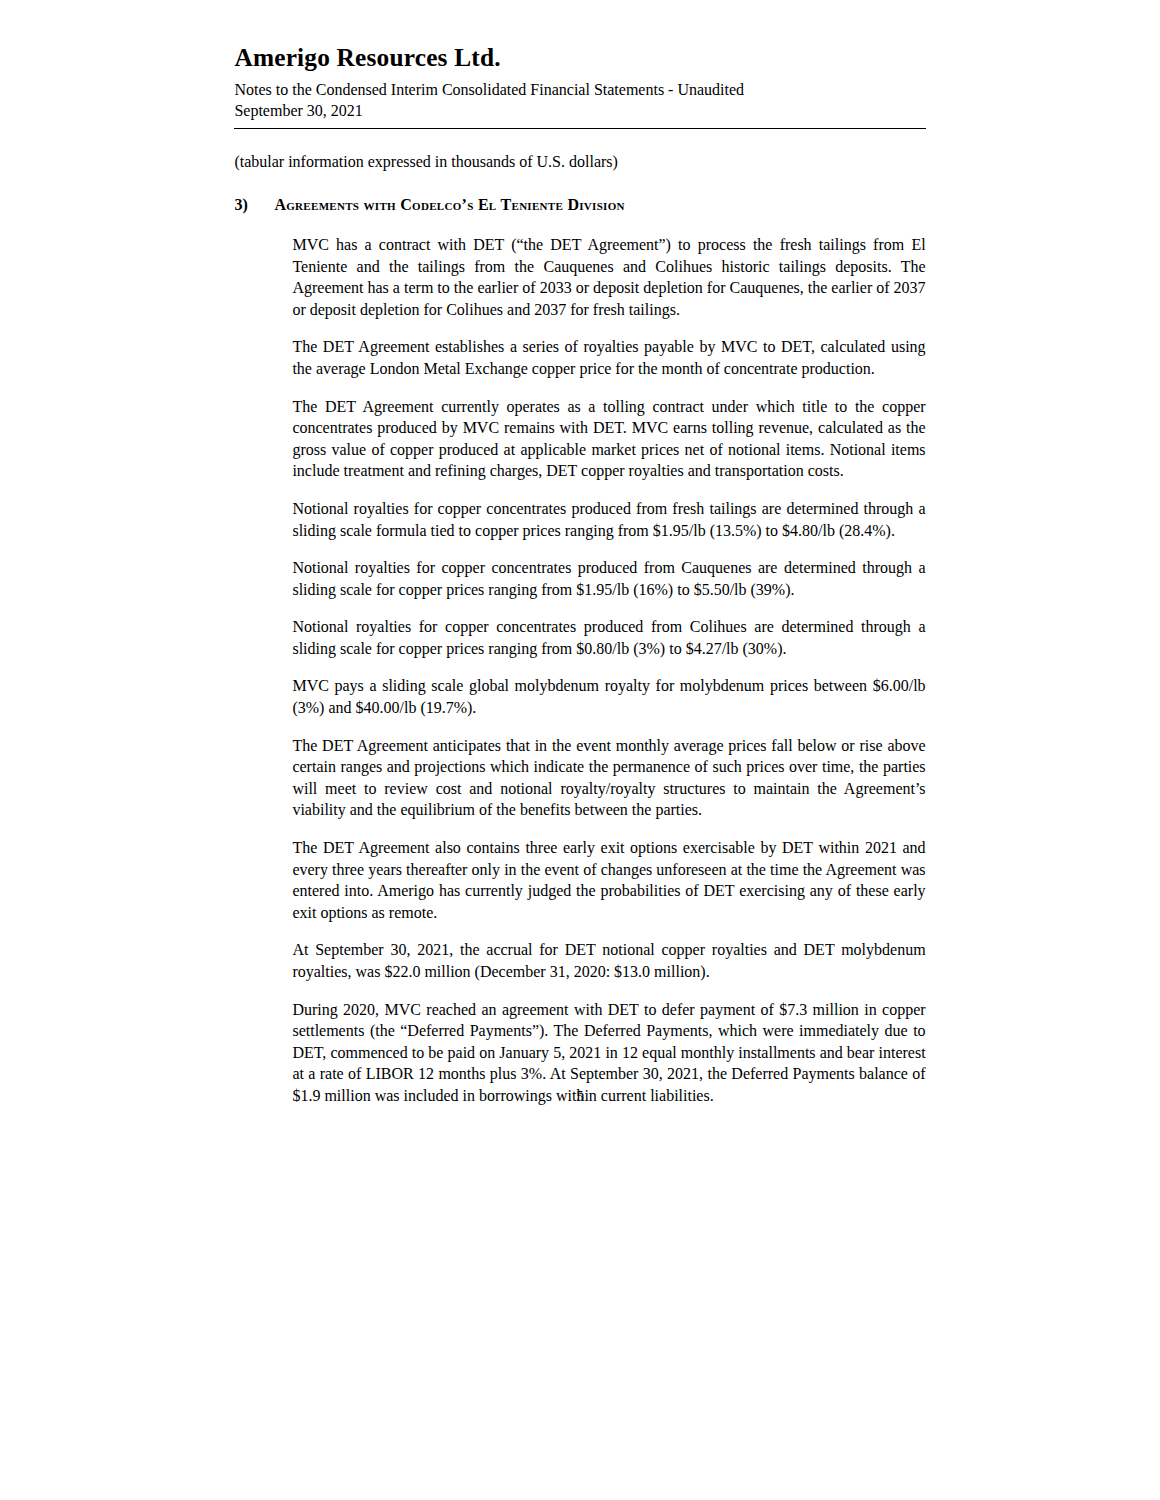Amerigo Resources Ltd.
Notes to the Condensed Interim Consolidated Financial Statements - Unaudited
September 30, 2021
(tabular information expressed in thousands of U.S. dollars)
3) Agreements with Codelco’s El Teniente Division
MVC has a contract with DET (“the DET Agreement”) to process the fresh tailings from El Teniente and the tailings from the Cauquenes and Colihues historic tailings deposits. The Agreement has a term to the earlier of 2033 or deposit depletion for Cauquenes, the earlier of 2037 or deposit depletion for Colihues and 2037 for fresh tailings.
The DET Agreement establishes a series of royalties payable by MVC to DET, calculated using the average London Metal Exchange copper price for the month of concentrate production.
The DET Agreement currently operates as a tolling contract under which title to the copper concentrates produced by MVC remains with DET. MVC earns tolling revenue, calculated as the gross value of copper produced at applicable market prices net of notional items. Notional items include treatment and refining charges, DET copper royalties and transportation costs.
Notional royalties for copper concentrates produced from fresh tailings are determined through a sliding scale formula tied to copper prices ranging from $1.95/lb (13.5%) to $4.80/lb (28.4%).
Notional royalties for copper concentrates produced from Cauquenes are determined through a sliding scale for copper prices ranging from $1.95/lb (16%) to $5.50/lb (39%).
Notional royalties for copper concentrates produced from Colihues are determined through a sliding scale for copper prices ranging from $0.80/lb (3%) to $4.27/lb (30%).
MVC pays a sliding scale global molybdenum royalty for molybdenum prices between $6.00/lb (3%) and $40.00/lb (19.7%).
The DET Agreement anticipates that in the event monthly average prices fall below or rise above certain ranges and projections which indicate the permanence of such prices over time, the parties will meet to review cost and notional royalty/royalty structures to maintain the Agreement’s viability and the equilibrium of the benefits between the parties.
The DET Agreement also contains three early exit options exercisable by DET within 2021 and every three years thereafter only in the event of changes unforeseen at the time the Agreement was entered into. Amerigo has currently judged the probabilities of DET exercising any of these early exit options as remote.
At September 30, 2021, the accrual for DET notional copper royalties and DET molybdenum royalties, was $22.0 million (December 31, 2020: $13.0 million).
During 2020, MVC reached an agreement with DET to defer payment of $7.3 million in copper settlements (the “Deferred Payments”). The Deferred Payments, which were immediately due to DET, commenced to be paid on January 5, 2021 in 12 equal monthly installments and bear interest at a rate of LIBOR 12 months plus 3%. At September 30, 2021, the Deferred Payments balance of $1.9 million was included in borrowings within current liabilities.
5